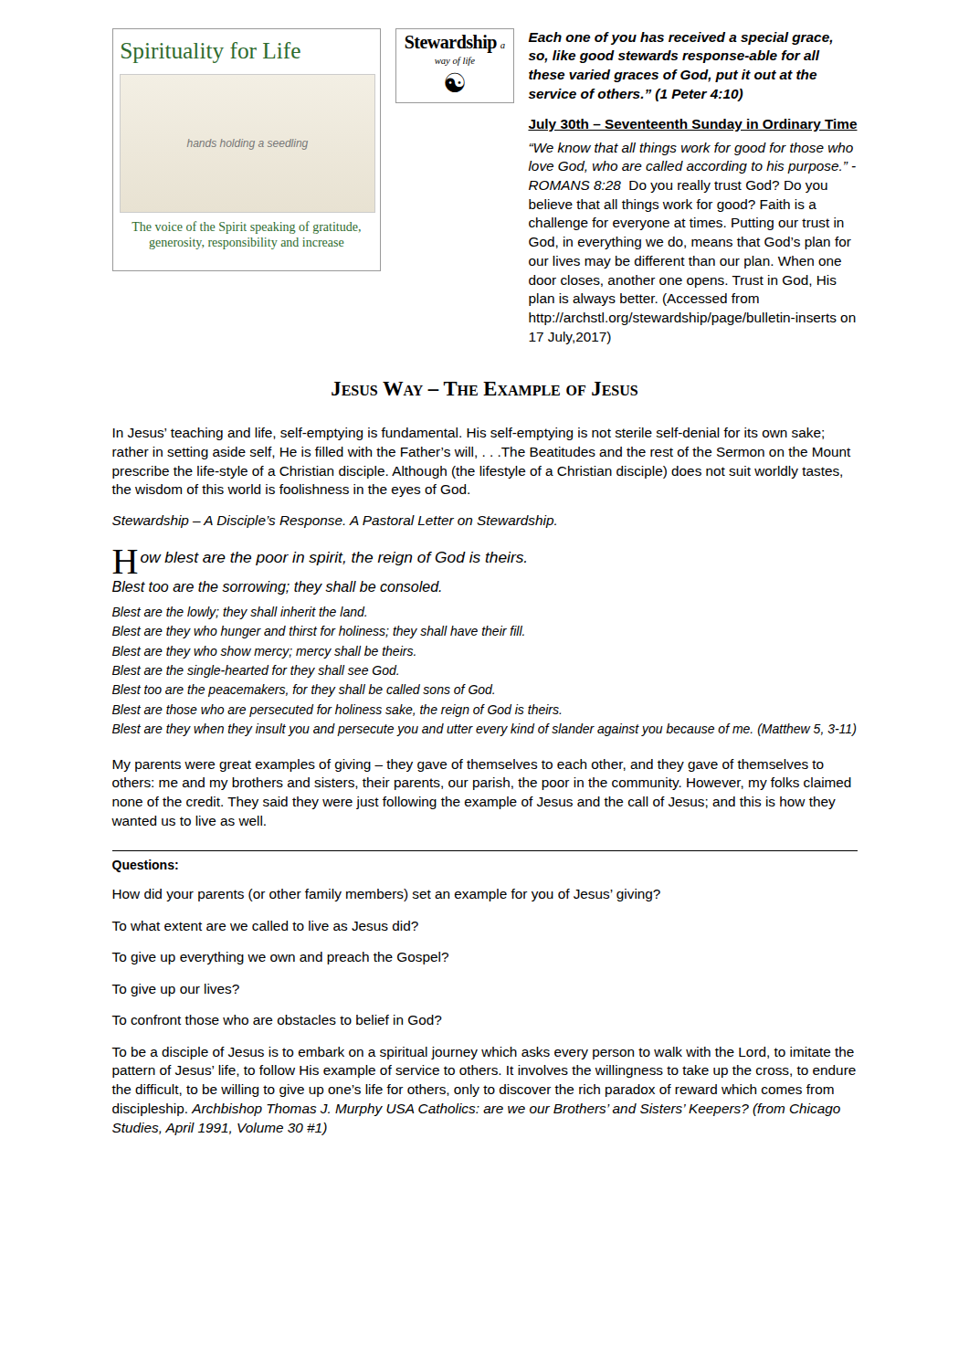Spirituality for Life
hands holding a seedling
The voice of the Spirit speaking of gratitude, generosity, responsibility and increase
Stewardship a way of life ☯
Each one of you has received a special grace, so, like good stewards response‑able for all these varied graces of God, put it out at the service of others.” (1 Peter 4:10)
July 30th – Seventeenth Sunday in Ordinary Time
“We know that all things work for good for those who love God, who are called according to his purpose.” - ROMANS 8:28 Do you really trust God? Do you believe that all things work for good? Faith is a challenge for everyone at times. Putting our trust in God, in everything we do, means that God’s plan for our lives may be different than our plan. When one door closes, another one opens. Trust in God, His plan is always better. (Accessed from http://archstl.org/stewardship/page/bulletin-inserts on 17 July,2017)
Jesus Way – The Example of Jesus
In Jesus’ teaching and life, self-emptying is fundamental. His self-emptying is not sterile self-denial for its own sake; rather in setting aside self, He is filled with the Father’s will, . . .The Beatitudes and the rest of the Sermon on the Mount prescribe the life-style of a Christian disciple. Although (the lifestyle of a Christian disciple) does not suit worldly tastes, the wisdom of this world is foolishness in the eyes of God.
Stewardship – A Disciple’s Response. A Pastoral Letter on Stewardship.
How blest are the poor in spirit, the reign of God is theirs.
Blest too are the sorrowing; they shall be consoled.
Blest are the lowly; they shall inherit the land.
Blest are they who hunger and thirst for holiness; they shall have their fill.
Blest are they who show mercy; mercy shall be theirs.
Blest are the single-hearted for they shall see God.
Blest too are the peacemakers, for they shall be called sons of God.
Blest are those who are persecuted for holiness sake, the reign of God is theirs.
Blest are they when they insult you and persecute you and utter every kind of slander against you because of me. (Matthew 5, 3-11)
My parents were great examples of giving – they gave of themselves to each other, and they gave of themselves to others: me and my brothers and sisters, their parents, our parish, the poor in the community. However, my folks claimed none of the credit. They said they were just following the example of Jesus and the call of Jesus; and this is how they wanted us to live as well.
Questions:
How did your parents (or other family members) set an example for you of Jesus’ giving?
To what extent are we called to live as Jesus did?
To give up everything we own and preach the Gospel?
To give up our lives?
To confront those who are obstacles to belief in God?
To be a disciple of Jesus is to embark on a spiritual journey which asks every person to walk with the Lord, to imitate the pattern of Jesus’ life, to follow His example of service to others. It involves the willingness to take up the cross, to endure the difficult, to be willing to give up one’s life for others, only to discover the rich paradox of reward which comes from discipleship. Archbishop Thomas J. Murphy USA Catholics: are we our Brothers’ and Sisters’ Keepers? (from Chicago Studies, April 1991, Volume 30 #1)